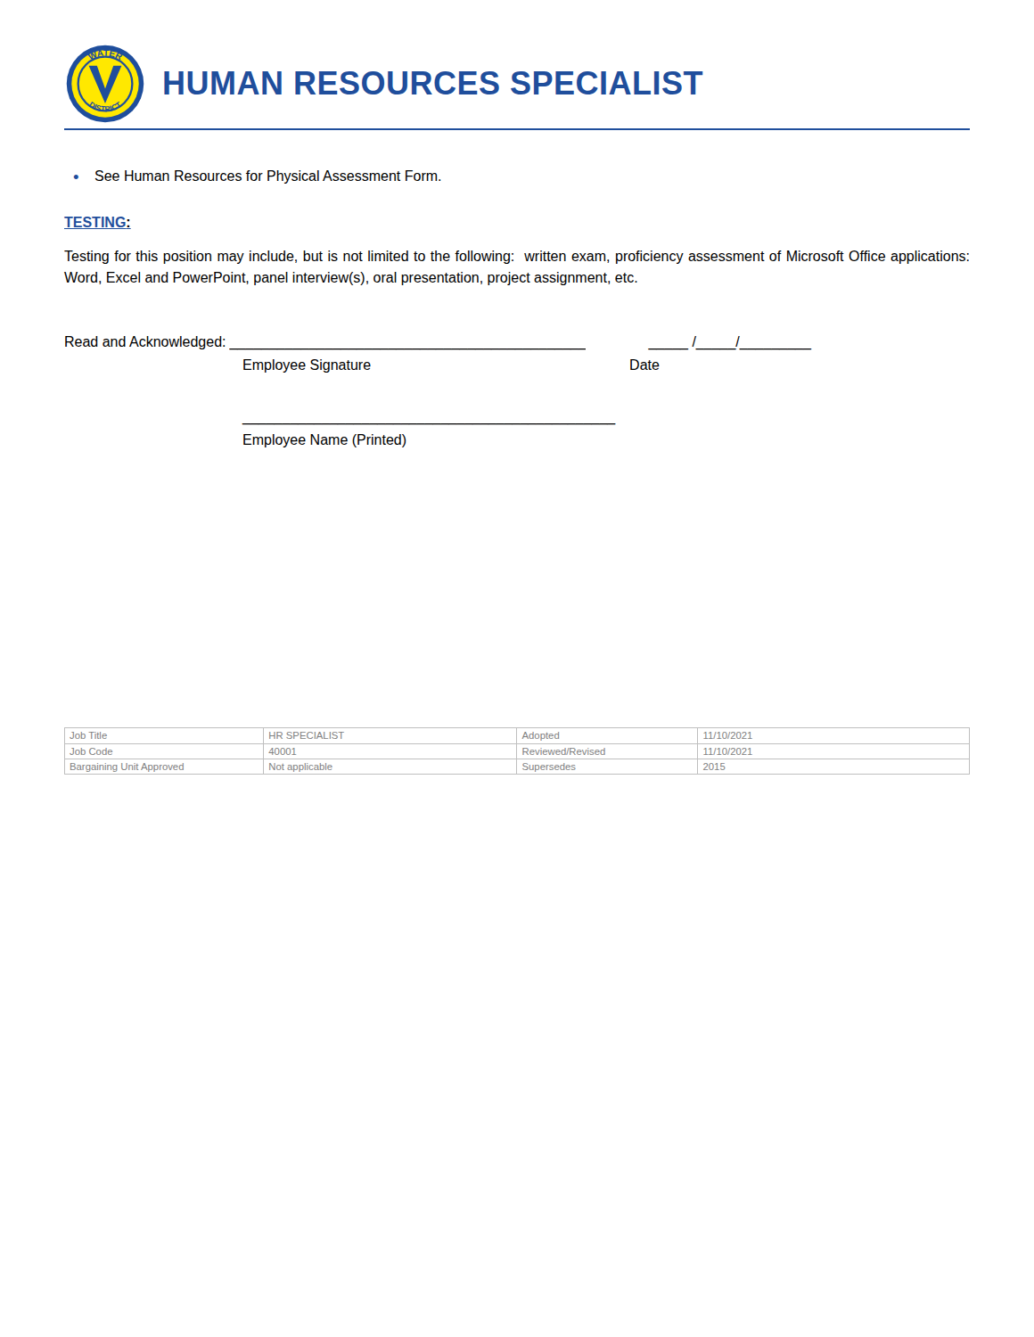WATER DISTRICT
HUMAN RESOURCES SPECIALIST
See Human Resources for Physical Assessment Form.
TESTING:
Testing for this position may include, but is not limited to the following: written exam, proficiency assessment of Microsoft Office applications: Word, Excel and PowerPoint, panel interview(s), oral presentation, project assignment, etc.
Read and Acknowledged: _______________________________________________ _____ /_____/_________
Employee Signature Date
_______________________________________________
Employee Name (Printed)
| Job Title | HR SPECIALIST | Adopted | 11/10/2021 |
| Job Code | 40001 | Reviewed/Revised | 11/10/2021 |
| Bargaining Unit Approved | Not applicable | Supersedes | 2015 |